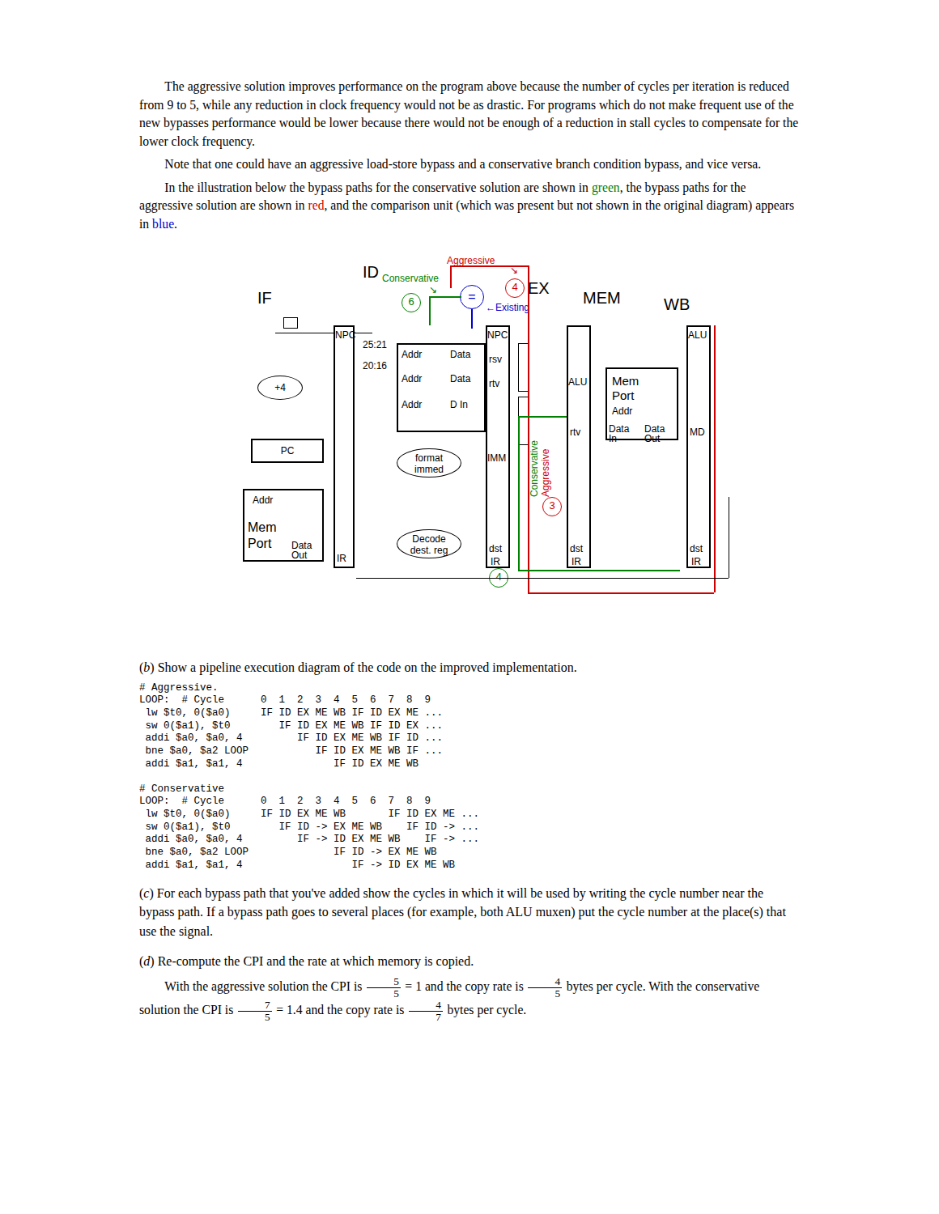The aggressive solution improves performance on the program above because the number of cycles per iteration is reduced from 9 to 5, while any reduction in clock frequency would not be as drastic. For programs which do not make frequent use of the new bypasses performance would be lower because there would not be enough of a reduction in stall cycles to compensate for the lower clock frequency.
Note that one could have an aggressive load-store bypass and a conservative branch condition bypass, and vice versa.
In the illustration below the bypass paths for the conservative solution are shown in green, the bypass paths for the aggressive solution are shown in red, and the comparison unit (which was present but not shown in the original diagram) appears in blue.
IF ID EX MEM WB Aggressive ↘ Conservative ↘ ←Existing 6 4 3 4
=
+4
PC
Addr Mem Port Data Out
NPC IR
Addr Data Addr Data Addr D In 25:21 20:16
format
immed
Decode
dest. reg
NPC rsv rtv IMM dst IR
ALU rtv dst IR
Mem Port Addr Data In Data Out
ALU MD dst IR Conservative Aggressive
(b) Show a pipeline execution diagram of the code on the improved implementation.
# Aggressive.
LOOP:  # Cycle      0  1  2  3  4  5  6  7  8  9
 lw $t0, 0($a0)     IF ID EX ME WB IF ID EX ME ...
 sw 0($a1), $t0        IF ID EX ME WB IF ID EX ...
 addi $a0, $a0, 4         IF ID EX ME WB IF ID ...
 bne $a0, $a2 LOOP           IF ID EX ME WB IF ...
 addi $a1, $a1, 4               IF ID EX ME WB

# Conservative
LOOP:  # Cycle      0  1  2  3  4  5  6  7  8  9
 lw $t0, 0($a0)     IF ID EX ME WB       IF ID EX ME ...
 sw 0($a1), $t0        IF ID -> EX ME WB    IF ID -> ...
 addi $a0, $a0, 4         IF -> ID EX ME WB    IF -> ...
 bne $a0, $a2 LOOP              IF ID -> EX ME WB
 addi $a1, $a1, 4                  IF -> ID EX ME WB
(c) For each bypass path that you've added show the cycles in which it will be used by writing the cycle number near the bypass path. If a bypass path goes to several places (for example, both ALU muxen) put the cycle number at the place(s) that use the signal.
(d) Re-compute the CPI and the rate at which memory is copied.
With the aggressive solution the CPI is 55 = 1 and the copy rate is 45 bytes per cycle. With the conservative solution the CPI is 75 = 1.4 and the copy rate is 47 bytes per cycle.